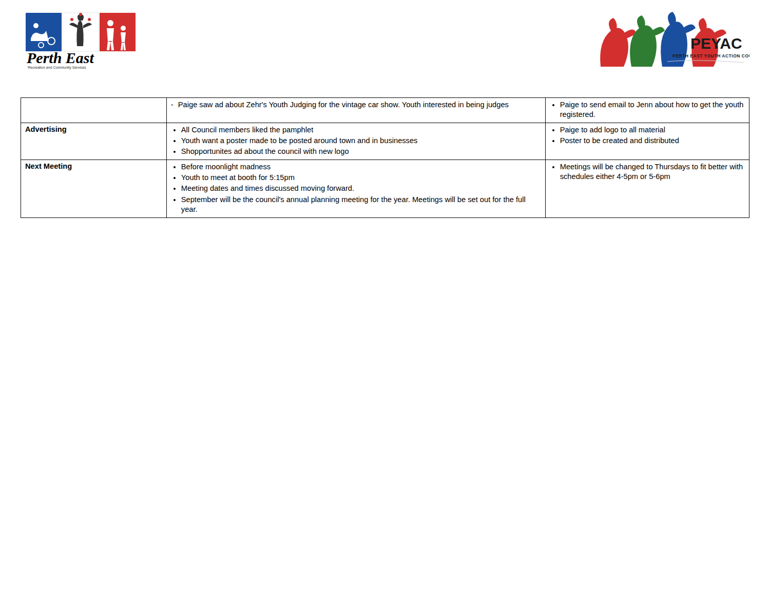Perth East Recreation and Community Services
PEYAC PERTH EAST YOUTH ACTION COUNCIL
| | Paige saw ad about Zehr's Youth Judging for the vintage car show. Youth interested in being judges | Paige to send email to Jenn about how to get the youth registered. |
| Advertising | All Council members liked the pamphlet Youth want a poster made to be posted around town and in businesses Shopportunites ad about the council with new logo | Paige to add logo to all material Poster to be created and distributed |
| Next Meeting | Before moonlight madness Youth to meet at booth for 5:15pm Meeting dates and times discussed moving forward. September will be the council's annual planning meeting for the year. Meetings will be set out for the full year. | Meetings will be changed to Thursdays to fit better with schedules either 4-5pm or 5-6pm |